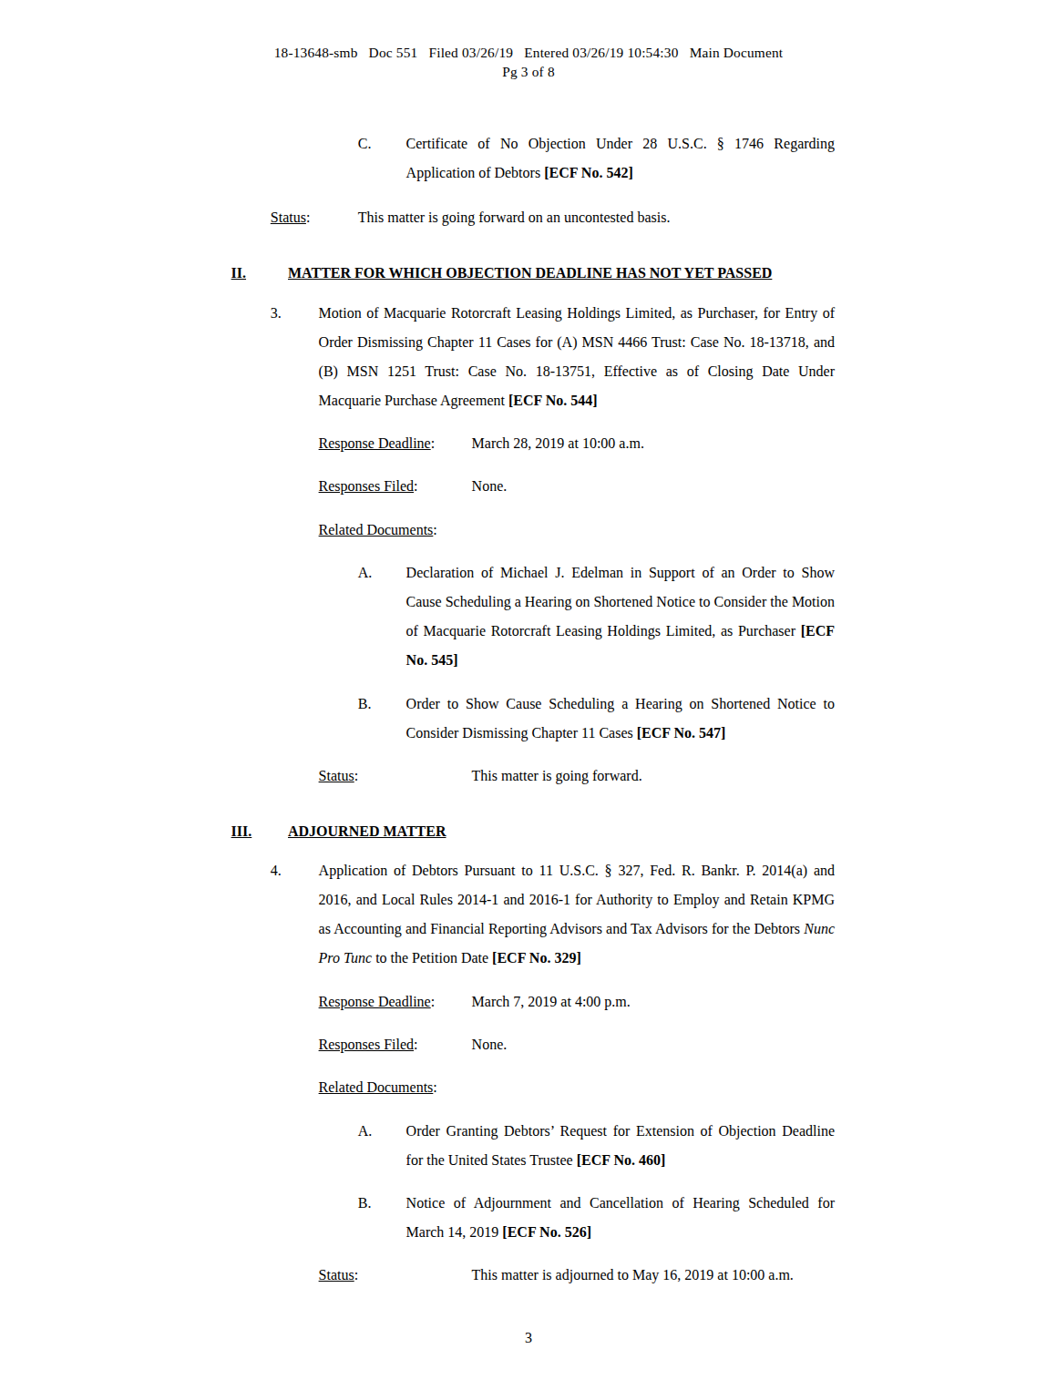18-13648-smb Doc 551 Filed 03/26/19 Entered 03/26/19 10:54:30 Main Document
Pg 3 of 8
C.
Certificate of No Objection Under 28 U.S.C. § 1746 Regarding Application of Debtors [ECF No. 542]
Status:
This matter is going forward on an uncontested basis.
II.
MATTER FOR WHICH OBJECTION DEADLINE HAS NOT YET PASSED
3.
Motion of Macquarie Rotorcraft Leasing Holdings Limited, as Purchaser, for Entry of Order Dismissing Chapter 11 Cases for (A) MSN 4466 Trust: Case No. 18-13718, and (B) MSN 1251 Trust: Case No. 18-13751, Effective as of Closing Date Under Macquarie Purchase Agreement [ECF No. 544]
Response Deadline:
March 28, 2019 at 10:00 a.m.
Responses Filed:
None.
Related Documents:
A.
Declaration of Michael J. Edelman in Support of an Order to Show Cause Scheduling a Hearing on Shortened Notice to Consider the Motion of Macquarie Rotorcraft Leasing Holdings Limited, as Purchaser [ECF No. 545]
B.
Order to Show Cause Scheduling a Hearing on Shortened Notice to Consider Dismissing Chapter 11 Cases [ECF No. 547]
Status:
This matter is going forward.
III.
ADJOURNED MATTER
4.
Application of Debtors Pursuant to 11 U.S.C. § 327, Fed. R. Bankr. P. 2014(a) and 2016, and Local Rules 2014-1 and 2016-1 for Authority to Employ and Retain KPMG as Accounting and Financial Reporting Advisors and Tax Advisors for the Debtors Nunc Pro Tunc to the Petition Date [ECF No. 329]
Response Deadline:
March 7, 2019 at 4:00 p.m.
Responses Filed:
None.
Related Documents:
A.
Order Granting Debtors’ Request for Extension of Objection Deadline for the United States Trustee [ECF No. 460]
B.
Notice of Adjournment and Cancellation of Hearing Scheduled for March 14, 2019 [ECF No. 526]
Status:
This matter is adjourned to May 16, 2019 at 10:00 a.m.
3